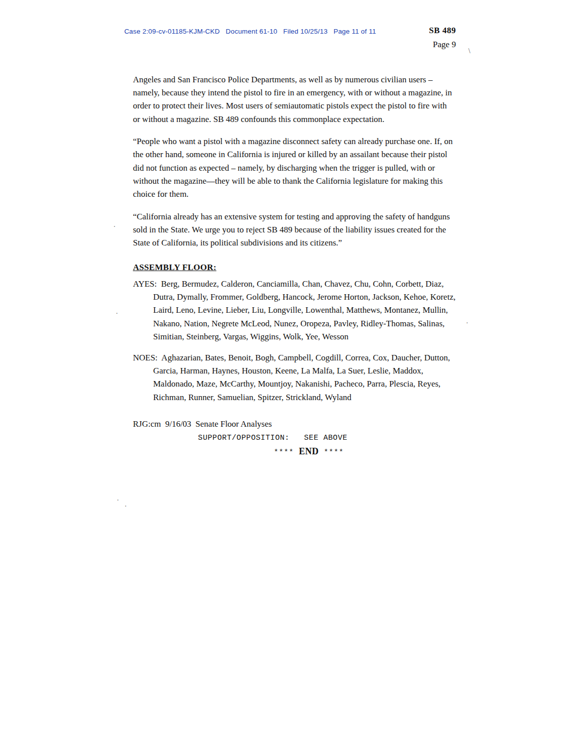Case 2:09-cv-01185-KJM-CKD Document 61-10 Filed 10/25/13 Page 11 of 11
SB 489
Page 9
\
.
.
.
.
.
Angeles and San Francisco Police Departments, as well as by numerous civilian users – namely, because they intend the pistol to fire in an emergency, with or without a magazine, in order to protect their lives. Most users of semiautomatic pistols expect the pistol to fire with or without a magazine. SB 489 confounds this commonplace expectation.
“People who want a pistol with a magazine disconnect safety can already purchase one. If, on the other hand, someone in California is injured or killed by an assailant because their pistol did not function as expected – namely, by discharging when the trigger is pulled, with or without the magazine—they will be able to thank the California legislature for making this choice for them.
“California already has an extensive system for testing and approving the safety of handguns sold in the State. We urge you to reject SB 489 because of the liability issues created for the State of California, its political subdivisions and its citizens.”
ASSEMBLY FLOOR:
AYES: Berg, Bermudez, Calderon, Canciamilla, Chan, Chavez, Chu, Cohn, Corbett, Diaz, Dutra, Dymally, Frommer, Goldberg, Hancock, Jerome Horton, Jackson, Kehoe, Koretz, Laird, Leno, Levine, Lieber, Liu, Longville, Lowenthal, Matthews, Montanez, Mullin, Nakano, Nation, Negrete McLeod, Nunez, Oropeza, Pavley, Ridley-Thomas, Salinas, Simitian, Steinberg, Vargas, Wiggins, Wolk, Yee, Wesson
NOES: Aghazarian, Bates, Benoit, Bogh, Campbell, Cogdill, Correa, Cox, Daucher, Dutton, Garcia, Harman, Haynes, Houston, Keene, La Malfa, La Suer, Leslie, Maddox, Maldonado, Maze, McCarthy, Mountjoy, Nakanishi, Pacheco, Parra, Plescia, Reyes, Richman, Runner, Samuelian, Spitzer, Strickland, Wyland
RJG:cm 9/16/03 Senate Floor Analyses
SUPPORT/OPPOSITION: SEE ABOVE
**** END ****